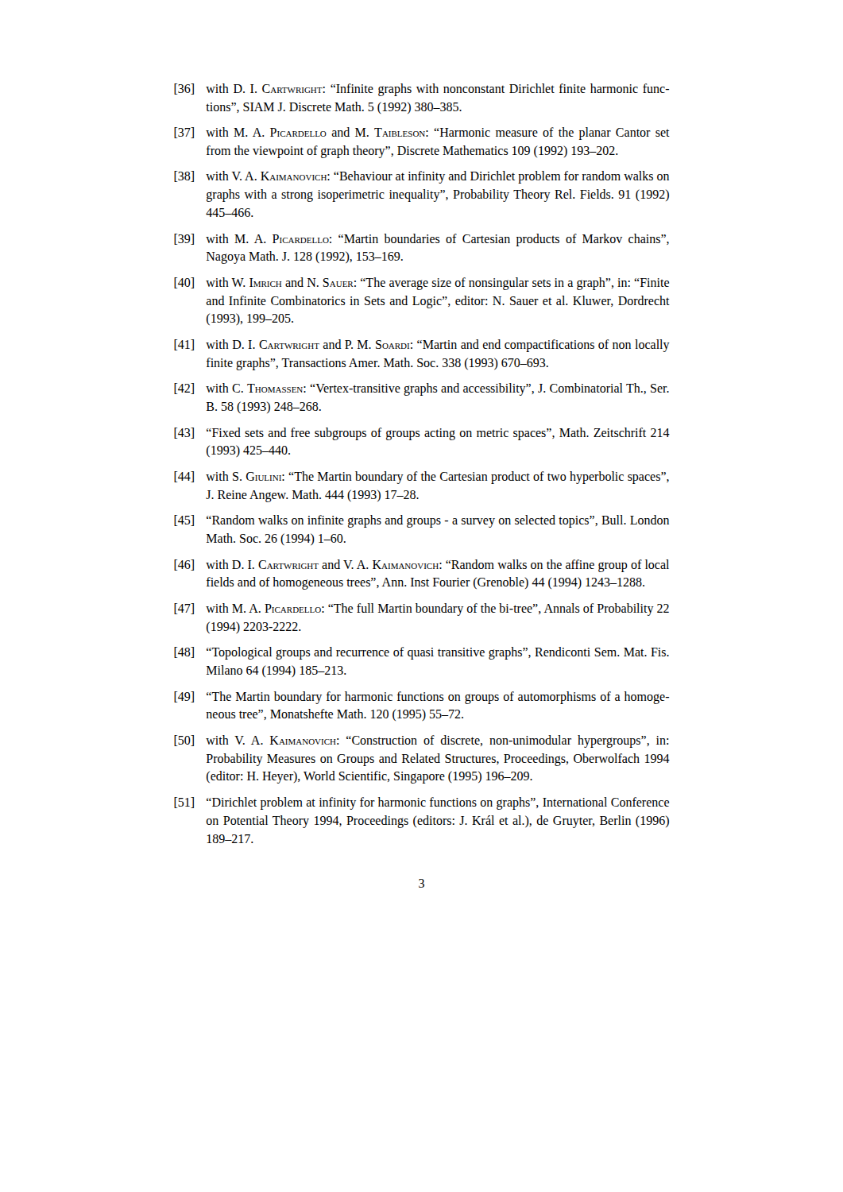[36] with D. I. Cartwright: “Infinite graphs with nonconstant Dirichlet finite harmonic functions”, SIAM J. Discrete Math. 5 (1992) 380–385.
[37] with M. A. Picardello and M. Taibleson: “Harmonic measure of the planar Cantor set from the viewpoint of graph theory”, Discrete Mathematics 109 (1992) 193–202.
[38] with V. A. Kaimanovich: “Behaviour at infinity and Dirichlet problem for random walks on graphs with a strong isoperimetric inequality”, Probability Theory Rel. Fields. 91 (1992) 445–466.
[39] with M. A. Picardello: “Martin boundaries of Cartesian products of Markov chains”, Nagoya Math. J. 128 (1992), 153–169.
[40] with W. Imrich and N. Sauer: “The average size of nonsingular sets in a graph”, in: “Finite and Infinite Combinatorics in Sets and Logic”, editor: N. Sauer et al. Kluwer, Dordrecht (1993), 199–205.
[41] with D. I. Cartwright and P. M. Soardi: “Martin and end compactifications of non locally finite graphs”, Transactions Amer. Math. Soc. 338 (1993) 670–693.
[42] with C. Thomassen: “Vertex-transitive graphs and accessibility”, J. Combinatorial Th., Ser. B. 58 (1993) 248–268.
[43]“Fixed sets and free subgroups of groups acting on metric spaces”, Math. Zeitschrift 214 (1993) 425–440.
[44] with S. Giulini: “The Martin boundary of the Cartesian product of two hyperbolic spaces”, J. Reine Angew. Math. 444 (1993) 17–28.
[45]“Random walks on infinite graphs and groups - a survey on selected topics”, Bull. London Math. Soc. 26 (1994) 1–60.
[46] with D. I. Cartwright and V. A. Kaimanovich: “Random walks on the affine group of local fields and of homogeneous trees”, Ann. Inst Fourier (Grenoble) 44 (1994) 1243–1288.
[47] with M. A. Picardello: “The full Martin boundary of the bi-tree”, Annals of Probability 22 (1994) 2203-2222.
[48]“Topological groups and recurrence of quasi transitive graphs”, Rendiconti Sem. Mat. Fis. Milano 64 (1994) 185–213.
[49]“The Martin boundary for harmonic functions on groups of automorphisms of a homogeneous tree”, Monatshefte Math. 120 (1995) 55–72.
[50] with V. A. Kaimanovich: “Construction of discrete, non-unimodular hypergroups”, in: Probability Measures on Groups and Related Structures, Proceedings, Oberwolfach 1994 (editor: H. Heyer), World Scientific, Singapore (1995) 196–209.
[51]“Dirichlet problem at infinity for harmonic functions on graphs”, International Conference on Potential Theory 1994, Proceedings (editors: J. Král et al.), de Gruyter, Berlin (1996) 189–217.
3